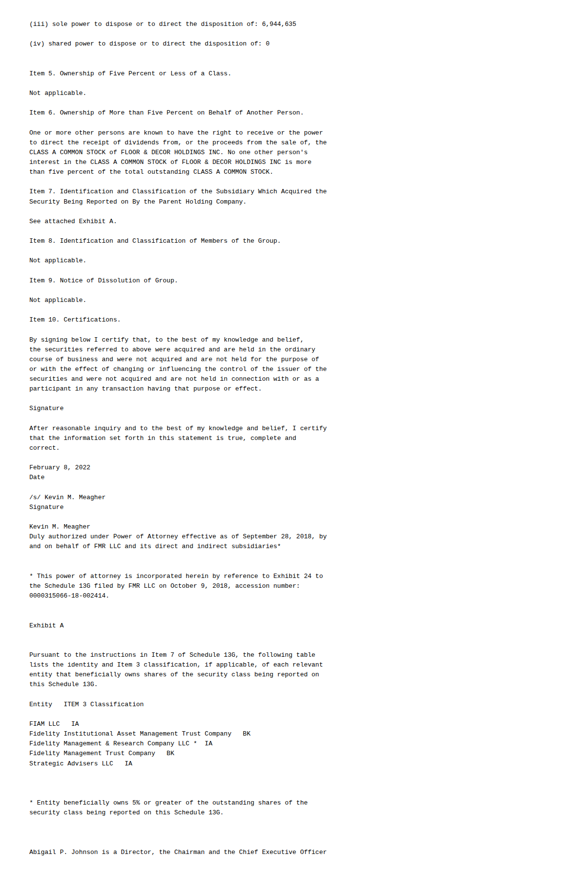(iii) sole power to dispose or to direct the disposition of: 6,944,635

(iv) shared power to dispose or to direct the disposition of: 0


Item 5. Ownership of Five Percent or Less of a Class.

Not applicable.

Item 6. Ownership of More than Five Percent on Behalf of Another Person.

One or more other persons are known to have the right to receive or the power
to direct the receipt of dividends from, or the proceeds from the sale of, the
CLASS A COMMON STOCK of FLOOR & DECOR HOLDINGS INC. No one other person's
interest in the CLASS A COMMON STOCK of FLOOR & DECOR HOLDINGS INC is more
than five percent of the total outstanding CLASS A COMMON STOCK.

Item 7. Identification and Classification of the Subsidiary Which Acquired the
Security Being Reported on By the Parent Holding Company.

See attached Exhibit A.

Item 8. Identification and Classification of Members of the Group.

Not applicable.

Item 9. Notice of Dissolution of Group.

Not applicable.

Item 10. Certifications.

By signing below I certify that, to the best of my knowledge and belief,
the securities referred to above were acquired and are held in the ordinary
course of business and were not acquired and are not held for the purpose of
or with the effect of changing or influencing the control of the issuer of the
securities and were not acquired and are not held in connection with or as a
participant in any transaction having that purpose or effect.

Signature

After reasonable inquiry and to the best of my knowledge and belief, I certify
that the information set forth in this statement is true, complete and
correct.

February 8, 2022
Date

/s/ Kevin M. Meagher
Signature

Kevin M. Meagher
Duly authorized under Power of Attorney effective as of September 28, 2018, by
and on behalf of FMR LLC and its direct and indirect subsidiaries*


* This power of attorney is incorporated herein by reference to Exhibit 24 to
the Schedule 13G filed by FMR LLC on October 9, 2018, accession number:
0000315066-18-002414.


Exhibit A


Pursuant to the instructions in Item 7 of Schedule 13G, the following table
lists the identity and Item 3 classification, if applicable, of each relevant
entity that beneficially owns shares of the security class being reported on
this Schedule 13G.

Entity   ITEM 3 Classification

FIAM LLC   IA
Fidelity Institutional Asset Management Trust Company   BK
Fidelity Management & Research Company LLC *  IA
Fidelity Management Trust Company   BK
Strategic Advisers LLC   IA



* Entity beneficially owns 5% or greater of the outstanding shares of the
security class being reported on this Schedule 13G.



Abigail P. Johnson is a Director, the Chairman and the Chief Executive Officer